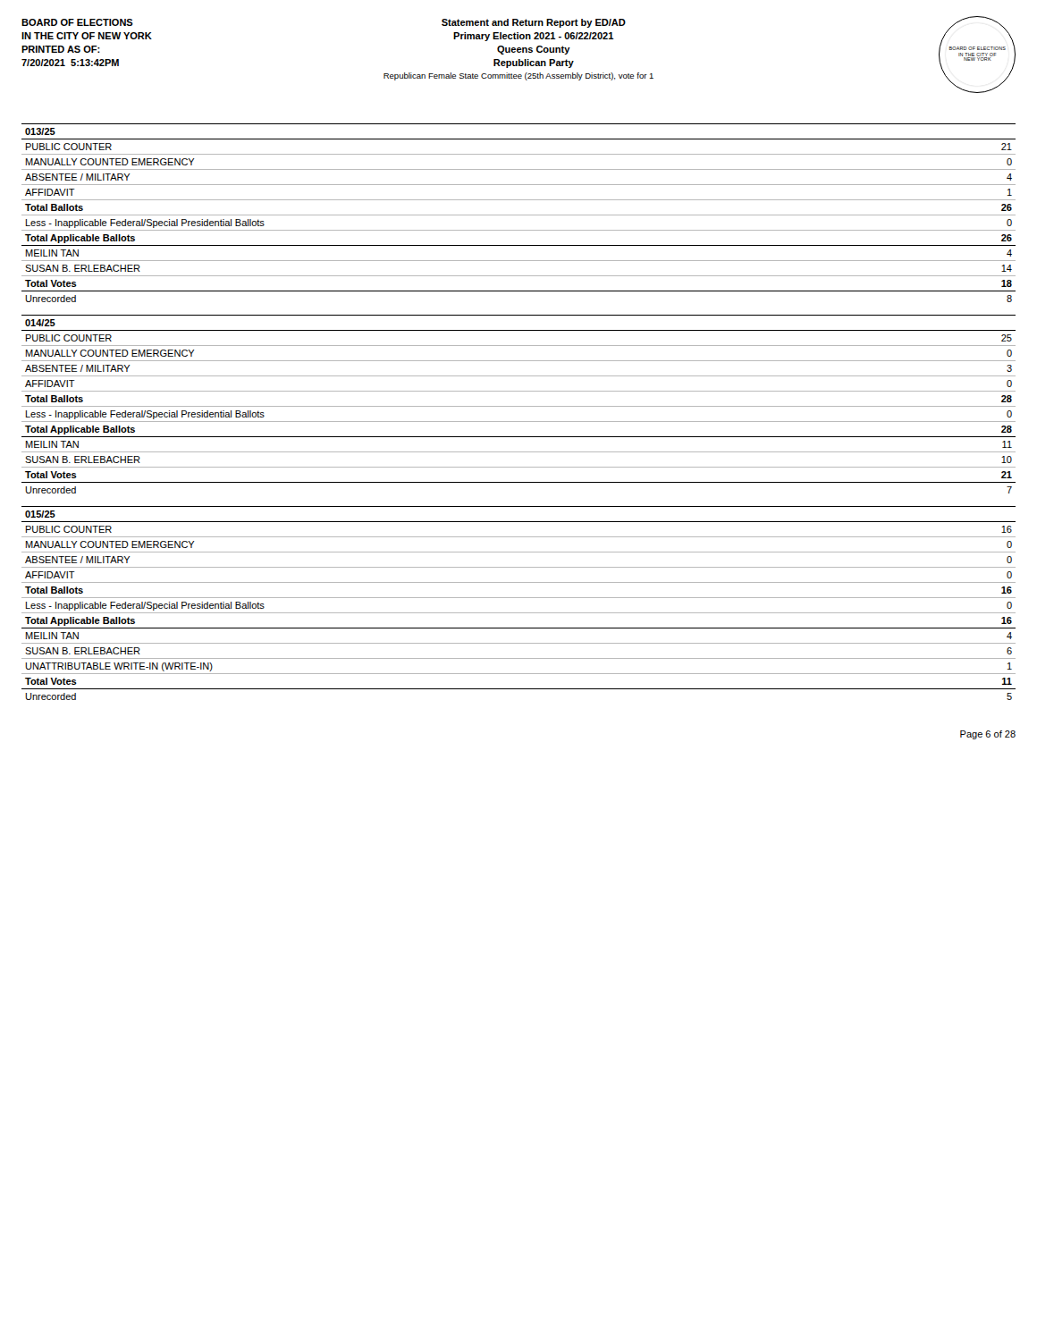BOARD OF ELECTIONS
IN THE CITY OF NEW YORK
PRINTED AS OF:
7/20/2021 5:13:42PM
BOARD OF ELECTIONS
IN THE CITY OF
NEW YORK
Statement and Return Report by ED/AD
Primary Election 2021 - 06/22/2021
Queens County
Republican Party
Republican Female State Committee (25th Assembly District), vote for 1
013/25
| PUBLIC COUNTER | 21 |
| MANUALLY COUNTED EMERGENCY | 0 |
| ABSENTEE / MILITARY | 4 |
| AFFIDAVIT | 1 |
| Total Ballots | 26 |
| Less - Inapplicable Federal/Special Presidential Ballots | 0 |
| Total Applicable Ballots | 26 |
| MEILIN TAN | 4 |
| SUSAN B. ERLEBACHER | 14 |
| Total Votes | 18 |
| Unrecorded | 8 |
014/25
| PUBLIC COUNTER | 25 |
| MANUALLY COUNTED EMERGENCY | 0 |
| ABSENTEE / MILITARY | 3 |
| AFFIDAVIT | 0 |
| Total Ballots | 28 |
| Less - Inapplicable Federal/Special Presidential Ballots | 0 |
| Total Applicable Ballots | 28 |
| MEILIN TAN | 11 |
| SUSAN B. ERLEBACHER | 10 |
| Total Votes | 21 |
| Unrecorded | 7 |
015/25
| PUBLIC COUNTER | 16 |
| MANUALLY COUNTED EMERGENCY | 0 |
| ABSENTEE / MILITARY | 0 |
| AFFIDAVIT | 0 |
| Total Ballots | 16 |
| Less - Inapplicable Federal/Special Presidential Ballots | 0 |
| Total Applicable Ballots | 16 |
| MEILIN TAN | 4 |
| SUSAN B. ERLEBACHER | 6 |
| UNATTRIBUTABLE WRITE-IN (WRITE-IN) | 1 |
| Total Votes | 11 |
| Unrecorded | 5 |
Page 6 of 28